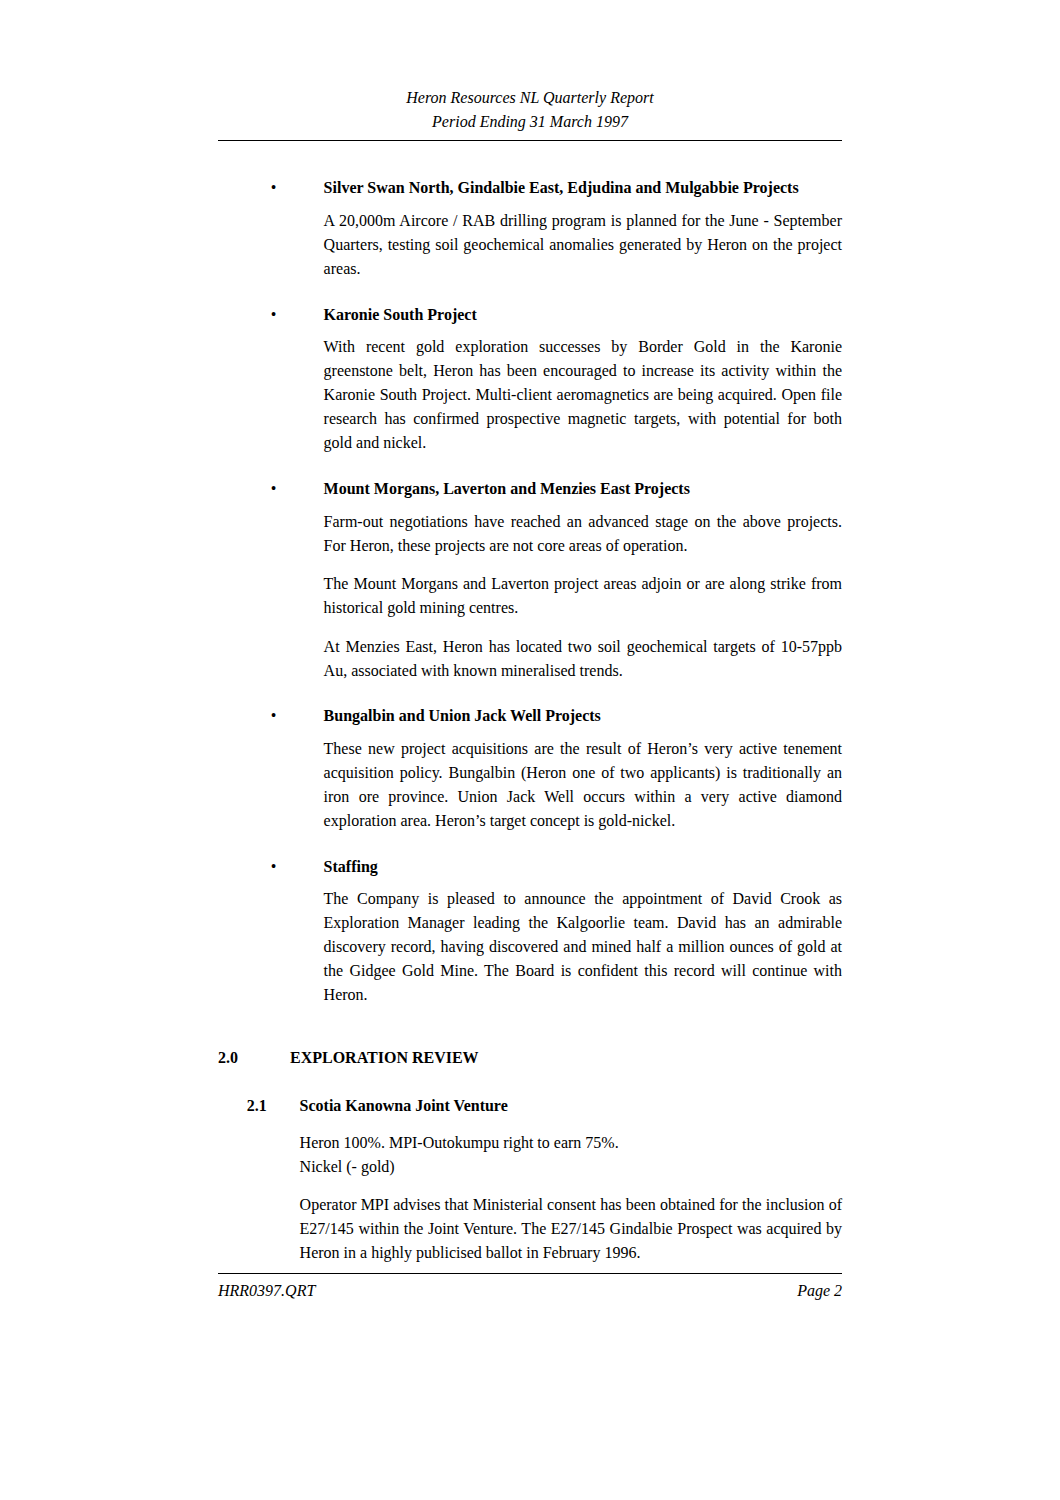Heron Resources NL Quarterly Report Period Ending 31 March 1997
• Silver Swan North, Gindalbie East, Edjudina and Mulgabbie Projects
A 20,000m Aircore / RAB drilling program is planned for the June - September Quarters, testing soil geochemical anomalies generated by Heron on the project areas.
• Karonie South Project
With recent gold exploration successes by Border Gold in the Karonie greenstone belt, Heron has been encouraged to increase its activity within the Karonie South Project. Multi-client aeromagnetics are being acquired. Open file research has confirmed prospective magnetic targets, with potential for both gold and nickel.
• Mount Morgans, Laverton and Menzies East Projects
Farm-out negotiations have reached an advanced stage on the above projects. For Heron, these projects are not core areas of operation.
The Mount Morgans and Laverton project areas adjoin or are along strike from historical gold mining centres.
At Menzies East, Heron has located two soil geochemical targets of 10-57ppb Au, associated with known mineralised trends.
• Bungalbin and Union Jack Well Projects
These new project acquisitions are the result of Heron’s very active tenement acquisition policy. Bungalbin (Heron one of two applicants) is traditionally an iron ore province. Union Jack Well occurs within a very active diamond exploration area. Heron’s target concept is gold-nickel.
• Staffing
The Company is pleased to announce the appointment of David Crook as Exploration Manager leading the Kalgoorlie team. David has an admirable discovery record, having discovered and mined half a million ounces of gold at the Gidgee Gold Mine. The Board is confident this record will continue with Heron.
2.0 EXPLORATION REVIEW
2.1 Scotia Kanowna Joint Venture
Heron 100%. MPI-Outokumpu right to earn 75%.
Nickel (- gold)
Operator MPI advises that Ministerial consent has been obtained for the inclusion of E27/145 within the Joint Venture. The E27/145 Gindalbie Prospect was acquired by Heron in a highly publicised ballot in February 1996.
HRR0397.QRT Page 2